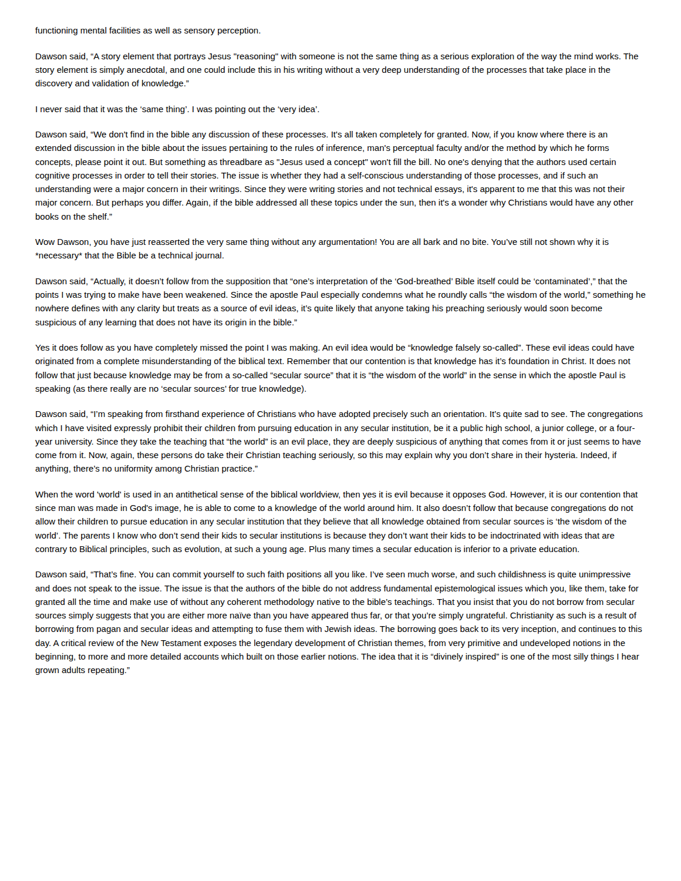functioning mental facilities as well as sensory perception.
Dawson said, “A story element that portrays Jesus "reasoning" with someone is not the same thing as a serious exploration of the way the mind works. The story element is simply anecdotal, and one could include this in his writing without a very deep understanding of the processes that take place in the discovery and validation of knowledge.”
I never said that it was the ‘same thing’. I was pointing out the ‘very idea’.
Dawson said, “We don't find in the bible any discussion of these processes. It's all taken completely for granted. Now, if you know where there is an extended discussion in the bible about the issues pertaining to the rules of inference, man's perceptual faculty and/or the method by which he forms concepts, please point it out. But something as threadbare as "Jesus used a concept" won't fill the bill. No one's denying that the authors used certain cognitive processes in order to tell their stories. The issue is whether they had a self-conscious understanding of those processes, and if such an understanding were a major concern in their writings. Since they were writing stories and not technical essays, it's apparent to me that this was not their major concern. But perhaps you differ. Again, if the bible addressed all these topics under the sun, then it's a wonder why Christians would have any other books on the shelf.”
Wow Dawson, you have just reasserted the very same thing without any argumentation! You are all bark and no bite. You’ve still not shown why it is *necessary* that the Bible be a technical journal.
Dawson said, “Actually, it doesn’t follow from the supposition that “one’s interpretation of the ‘God-breathed’ Bible itself could be ‘contaminated’,” that the points I was trying to make have been weakened. Since the apostle Paul especially condemns what he roundly calls “the wisdom of the world,” something he nowhere defines with any clarity but treats as a source of evil ideas, it’s quite likely that anyone taking his preaching seriously would soon become suspicious of any learning that does not have its origin in the bible.”
Yes it does follow as you have completely missed the point I was making. An evil idea would be “knowledge falsely so-called”. These evil ideas could have originated from a complete misunderstanding of the biblical text. Remember that our contention is that knowledge has it’s foundation in Christ. It does not follow that just because knowledge may be from a so-called “secular source” that it is “the wisdom of the world” in the sense in which the apostle Paul is speaking (as there really are no ‘secular sources’ for true knowledge).
Dawson said, “I’m speaking from firsthand experience of Christians who have adopted precisely such an orientation. It’s quite sad to see. The congregations which I have visited expressly prohibit their children from pursuing education in any secular institution, be it a public high school, a junior college, or a four-year university. Since they take the teaching that “the world” is an evil place, they are deeply suspicious of anything that comes from it or just seems to have come from it. Now, again, these persons do take their Christian teaching seriously, so this may explain why you don’t share in their hysteria. Indeed, if anything, there’s no uniformity among Christian practice.”
When the word 'world' is used in an antithetical sense of the biblical worldview, then yes it is evil because it opposes God. However, it is our contention that since man was made in God's image, he is able to come to a knowledge of the world around him. It also doesn’t follow that because congregations do not allow their children to pursue education in any secular institution that they believe that all knowledge obtained from secular sources is ‘the wisdom of the world’. The parents I know who don’t send their kids to secular institutions is because they don’t want their kids to be indoctrinated with ideas that are contrary to Biblical principles, such as evolution, at such a young age. Plus many times a secular education is inferior to a private education.
Dawson said, “That’s fine. You can commit yourself to such faith positions all you like. I’ve seen much worse, and such childishness is quite unimpressive and does not speak to the issue. The issue is that the authors of the bible do not address fundamental epistemological issues which you, like them, take for granted all the time and make use of without any coherent methodology native to the bible’s teachings. That you insist that you do not borrow from secular sources simply suggests that you are either more naïve than you have appeared thus far, or that you’re simply ungrateful. Christianity as such is a result of borrowing from pagan and secular ideas and attempting to fuse them with Jewish ideas. The borrowing goes back to its very inception, and continues to this day. A critical review of the New Testament exposes the legendary development of Christian themes, from very primitive and undeveloped notions in the beginning, to more and more detailed accounts which built on those earlier notions. The idea that it is “divinely inspired” is one of the most silly things I hear grown adults repeating.”